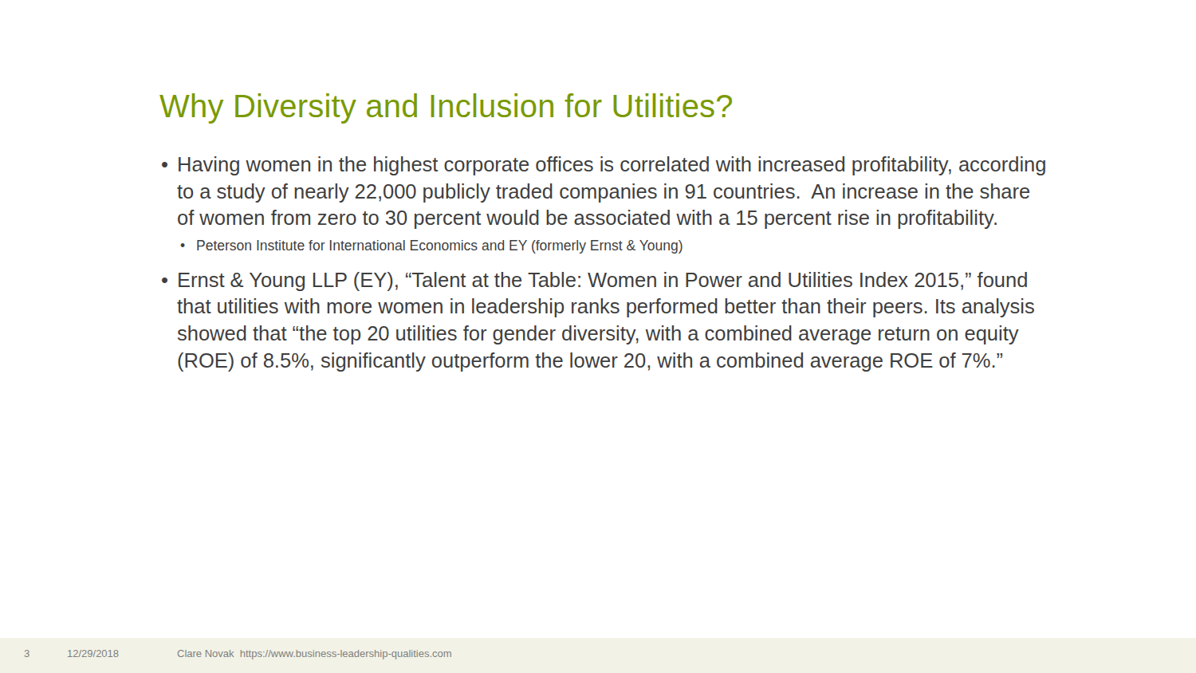Why Diversity and Inclusion for Utilities?
Having women in the highest corporate offices is correlated with increased profitability, according to a study of nearly 22,000 publicly traded companies in 91 countries. An increase in the share of women from zero to 30 percent would be associated with a 15 percent rise in profitability.
Peterson Institute for International Economics and EY (formerly Ernst & Young)
Ernst & Young LLP (EY), “Talent at the Table: Women in Power and Utilities Index 2015,” found that utilities with more women in leadership ranks performed better than their peers. Its analysis showed that “the top 20 utilities for gender diversity, with a combined average return on equity (ROE) of 8.5%, significantly outperform the lower 20, with a combined average ROE of 7%.”
3 12/29/2018 Clare Novak https://www.business-leadership-qualities.com